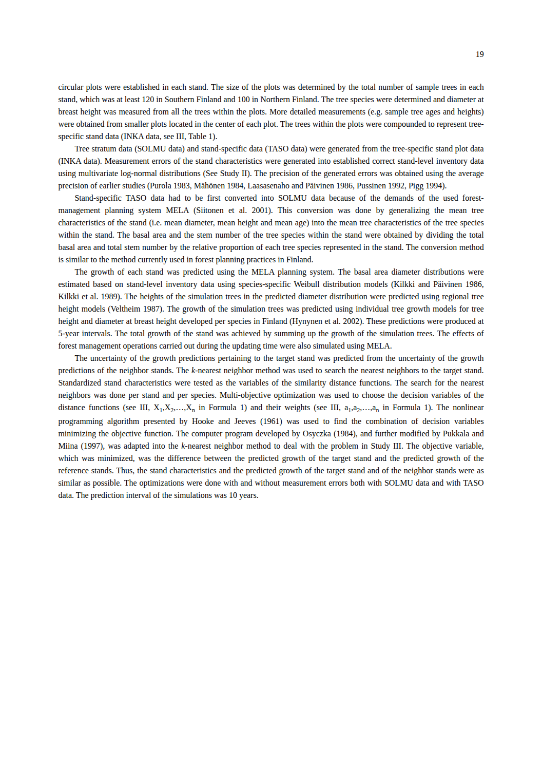19
circular plots were established in each stand. The size of the plots was determined by the total number of sample trees in each stand, which was at least 120 in Southern Finland and 100 in Northern Finland. The tree species were determined and diameter at breast height was measured from all the trees within the plots. More detailed measurements (e.g. sample tree ages and heights) were obtained from smaller plots located in the center of each plot. The trees within the plots were compounded to represent tree-specific stand data (INKA data, see III, Table 1).
Tree stratum data (SOLMU data) and stand-specific data (TASO data) were generated from the tree-specific stand plot data (INKA data). Measurement errors of the stand characteristics were generated into established correct stand-level inventory data using multivariate log-normal distributions (See Study II). The precision of the generated errors was obtained using the average precision of earlier studies (Purola 1983, Mähönen 1984, Laasasenaho and Päivinen 1986, Pussinen 1992, Pigg 1994).
Stand-specific TASO data had to be first converted into SOLMU data because of the demands of the used forest-management planning system MELA (Siitonen et al. 2001). This conversion was done by generalizing the mean tree characteristics of the stand (i.e. mean diameter, mean height and mean age) into the mean tree characteristics of the tree species within the stand. The basal area and the stem number of the tree species within the stand were obtained by dividing the total basal area and total stem number by the relative proportion of each tree species represented in the stand. The conversion method is similar to the method currently used in forest planning practices in Finland.
The growth of each stand was predicted using the MELA planning system. The basal area diameter distributions were estimated based on stand-level inventory data using species-specific Weibull distribution models (Kilkki and Päivinen 1986, Kilkki et al. 1989). The heights of the simulation trees in the predicted diameter distribution were predicted using regional tree height models (Veltheim 1987). The growth of the simulation trees was predicted using individual tree growth models for tree height and diameter at breast height developed per species in Finland (Hynynen et al. 2002). These predictions were produced at 5-year intervals. The total growth of the stand was achieved by summing up the growth of the simulation trees. The effects of forest management operations carried out during the updating time were also simulated using MELA.
The uncertainty of the growth predictions pertaining to the target stand was predicted from the uncertainty of the growth predictions of the neighbor stands. The k-nearest neighbor method was used to search the nearest neighbors to the target stand. Standardized stand characteristics were tested as the variables of the similarity distance functions. The search for the nearest neighbors was done per stand and per species. Multi-objective optimization was used to choose the decision variables of the distance functions (see III, X1,X2,…,Xn in Formula 1) and their weights (see III, a1,a2,…,an in Formula 1). The nonlinear programming algorithm presented by Hooke and Jeeves (1961) was used to find the combination of decision variables minimizing the objective function. The computer program developed by Osyczka (1984), and further modified by Pukkala and Miina (1997), was adapted into the k-nearest neighbor method to deal with the problem in Study III. The objective variable, which was minimized, was the difference between the predicted growth of the target stand and the predicted growth of the reference stands. Thus, the stand characteristics and the predicted growth of the target stand and of the neighbor stands were as similar as possible. The optimizations were done with and without measurement errors both with SOLMU data and with TASO data. The prediction interval of the simulations was 10 years.